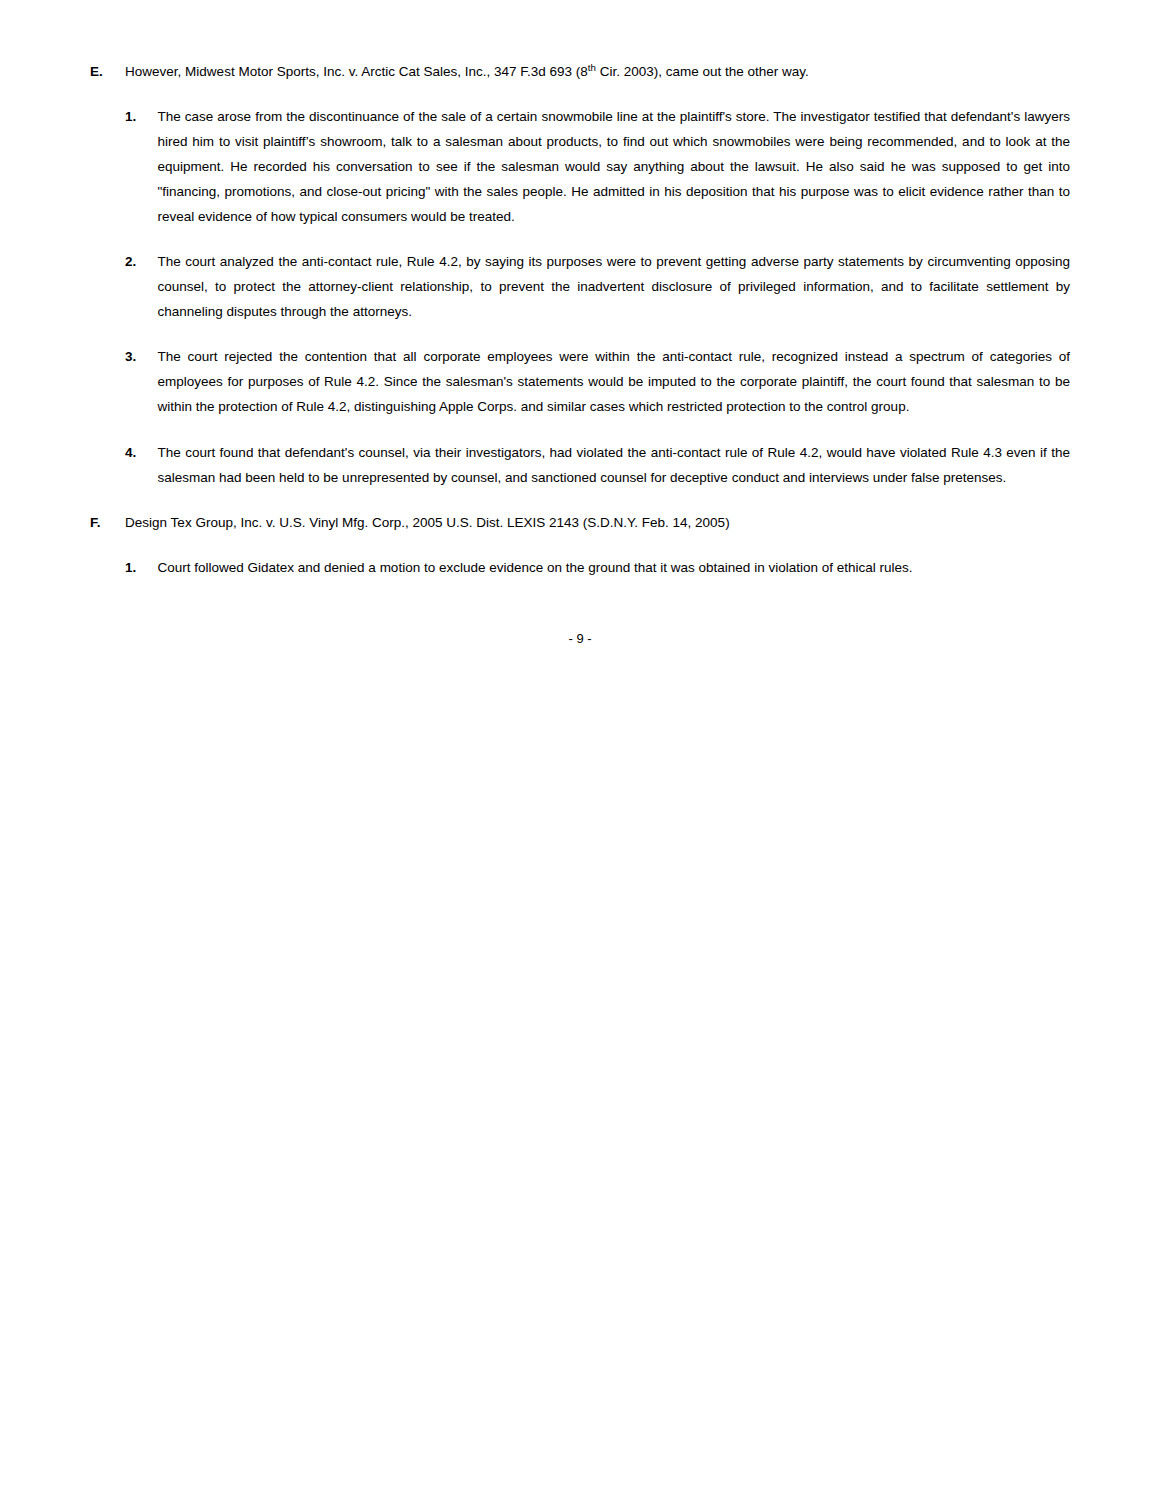E. However, Midwest Motor Sports, Inc. v. Arctic Cat Sales, Inc., 347 F.3d 693 (8th Cir. 2003), came out the other way.
1. The case arose from the discontinuance of the sale of a certain snowmobile line at the plaintiff's store. The investigator testified that defendant's lawyers hired him to visit plaintiff’s showroom, talk to a salesman about products, to find out which snowmobiles were being recommended, and to look at the equipment. He recorded his conversation to see if the salesman would say anything about the lawsuit. He also said he was supposed to get into "financing, promotions, and close-out pricing" with the sales people. He admitted in his deposition that his purpose was to elicit evidence rather than to reveal evidence of how typical consumers would be treated.
2. The court analyzed the anti-contact rule, Rule 4.2, by saying its purposes were to prevent getting adverse party statements by circumventing opposing counsel, to protect the attorney-client relationship, to prevent the inadvertent disclosure of privileged information, and to facilitate settlement by channeling disputes through the attorneys.
3. The court rejected the contention that all corporate employees were within the anti-contact rule, recognized instead a spectrum of categories of employees for purposes of Rule 4.2. Since the salesman's statements would be imputed to the corporate plaintiff, the court found that salesman to be within the protection of Rule 4.2, distinguishing Apple Corps. and similar cases which restricted protection to the control group.
4. The court found that defendant's counsel, via their investigators, had violated the anti-contact rule of Rule 4.2, would have violated Rule 4.3 even if the salesman had been held to be unrepresented by counsel, and sanctioned counsel for deceptive conduct and interviews under false pretenses.
F. Design Tex Group, Inc. v. U.S. Vinyl Mfg. Corp., 2005 U.S. Dist. LEXIS 2143 (S.D.N.Y. Feb. 14, 2005)
1. Court followed Gidatex and denied a motion to exclude evidence on the ground that it was obtained in violation of ethical rules.
- 9 -